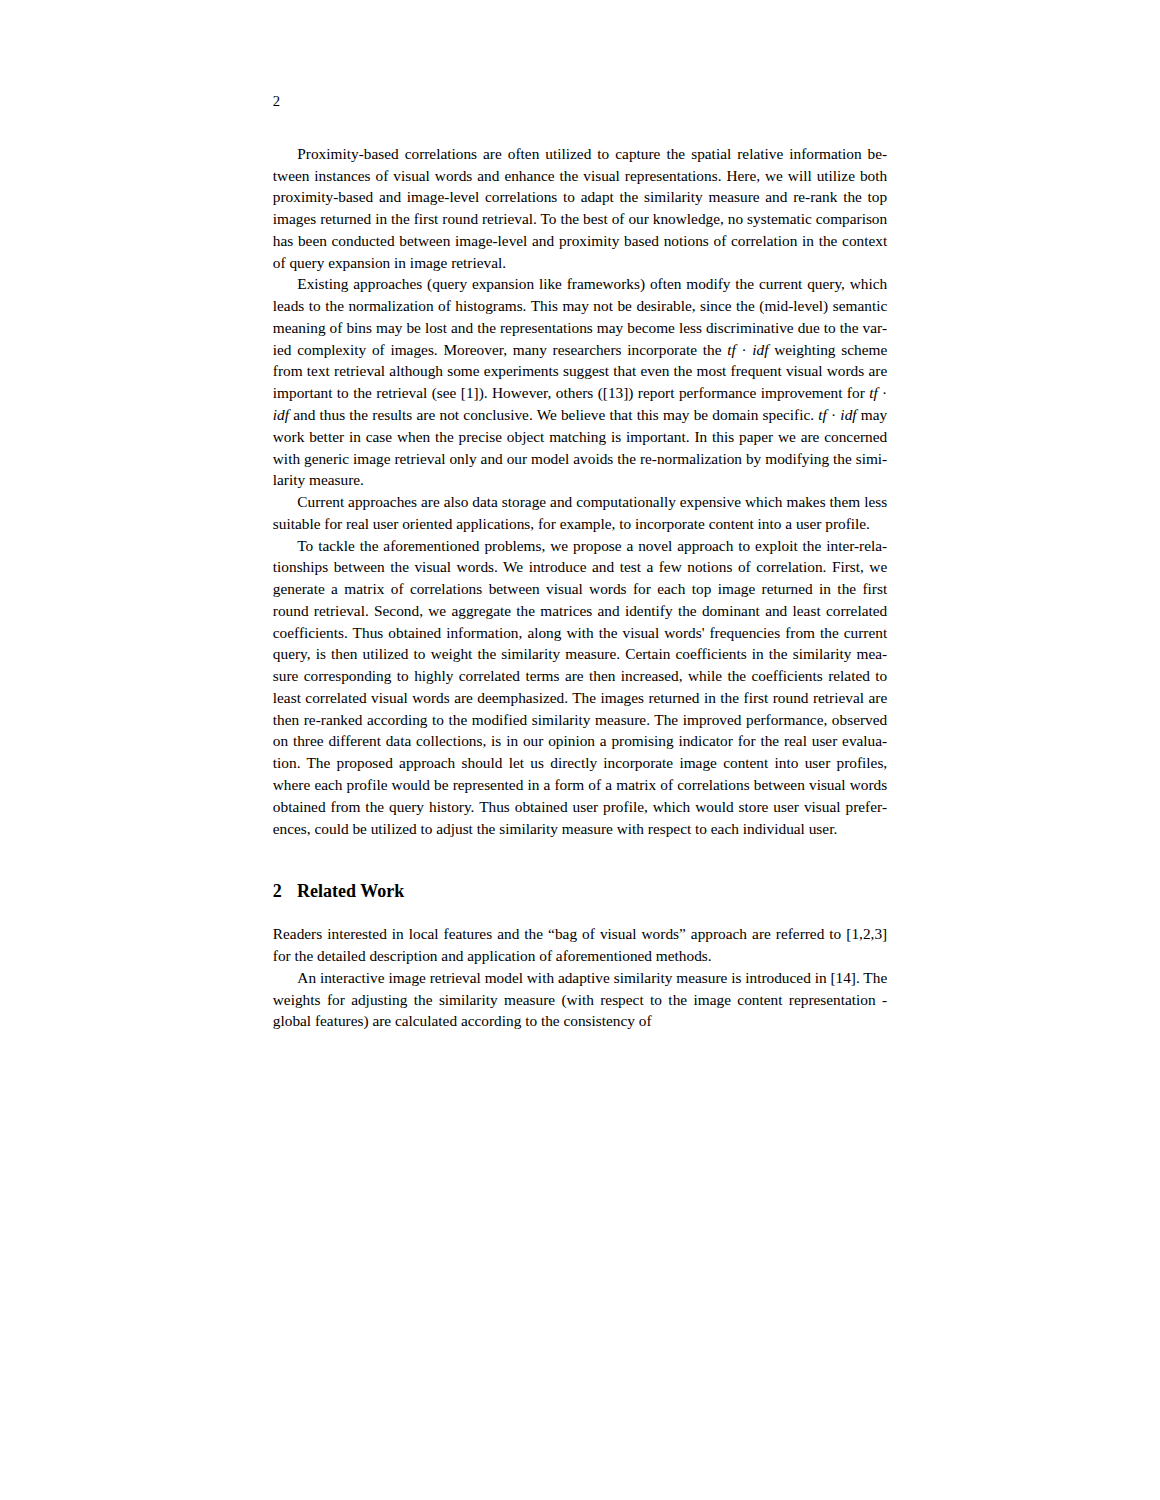2
Proximity-based correlations are often utilized to capture the spatial relative information between instances of visual words and enhance the visual representations. Here, we will utilize both proximity-based and image-level correlations to adapt the similarity measure and re-rank the top images returned in the first round retrieval. To the best of our knowledge, no systematic comparison has been conducted between image-level and proximity based notions of correlation in the context of query expansion in image retrieval.
Existing approaches (query expansion like frameworks) often modify the current query, which leads to the normalization of histograms. This may not be desirable, since the (mid-level) semantic meaning of bins may be lost and the representations may become less discriminative due to the varied complexity of images. Moreover, many researchers incorporate the tf · idf weighting scheme from text retrieval although some experiments suggest that even the most frequent visual words are important to the retrieval (see [1]). However, others ([13]) report performance improvement for tf · idf and thus the results are not conclusive. We believe that this may be domain specific. tf · idf may work better in case when the precise object matching is important. In this paper we are concerned with generic image retrieval only and our model avoids the re-normalization by modifying the similarity measure.
Current approaches are also data storage and computationally expensive which makes them less suitable for real user oriented applications, for example, to incorporate content into a user profile.
To tackle the aforementioned problems, we propose a novel approach to exploit the inter-relationships between the visual words. We introduce and test a few notions of correlation. First, we generate a matrix of correlations between visual words for each top image returned in the first round retrieval. Second, we aggregate the matrices and identify the dominant and least correlated coefficients. Thus obtained information, along with the visual words' frequencies from the current query, is then utilized to weight the similarity measure. Certain coefficients in the similarity measure corresponding to highly correlated terms are then increased, while the coefficients related to least correlated visual words are deemphasized. The images returned in the first round retrieval are then re-ranked according to the modified similarity measure. The improved performance, observed on three different data collections, is in our opinion a promising indicator for the real user evaluation. The proposed approach should let us directly incorporate image content into user profiles, where each profile would be represented in a form of a matrix of correlations between visual words obtained from the query history. Thus obtained user profile, which would store user visual preferences, could be utilized to adjust the similarity measure with respect to each individual user.
2 Related Work
Readers interested in local features and the “bag of visual words” approach are referred to [1,2,3] for the detailed description and application of aforementioned methods.
An interactive image retrieval model with adaptive similarity measure is introduced in [14]. The weights for adjusting the similarity measure (with respect to the image content representation - global features) are calculated according to the consistency of